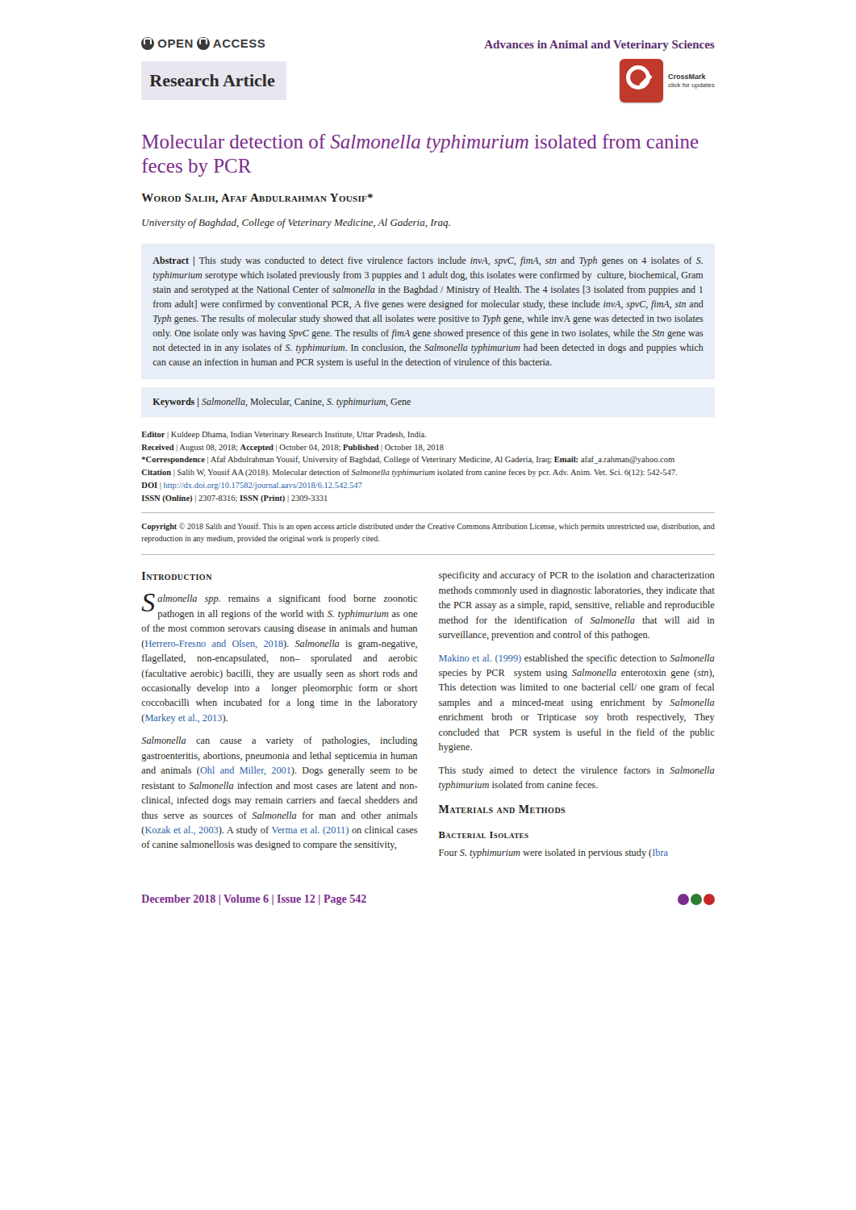OPEN ACCESS
Advances in Animal and Veterinary Sciences
Research Article
CrossMarkclick for updates
Molecular detection of Salmonella typhimurium isolated from canine feces by PCR
Worod Salih, Afaf Abdulrahman Yousif*
University of Baghdad, College of Veterinary Medicine, Al Gaderia, Iraq.
Abstract | This study was conducted to detect five virulence factors include invA, spvC, fimA, stn and Typh genes on 4 isolates of S. typhimurium serotype which isolated previously from 3 puppies and 1 adult dog, this isolates were confirmed by culture, biochemical, Gram stain and serotyped at the National Center of salmonella in the Baghdad / Ministry of Health. The 4 isolates [3 isolated from puppies and 1 from adult] were confirmed by conventional PCR, A five genes were designed for molecular study, these include invA, spvC, fimA, stn and Typh genes. The results of molecular study showed that all isolates were positive to Typh gene, while invA gene was detected in two isolates only. One isolate only was having SpvC gene. The results of fimA gene showed presence of this gene in two isolates, while the Stn gene was not detected in in any isolates of S. typhimurium. In conclusion, the Salmonella typhimurium had been detected in dogs and puppies which can cause an infection in human and PCR system is useful in the detection of virulence of this bacteria.
Keywords | Salmonella, Molecular, Canine, S. typhimurium, Gene
Editor | Kuldeep Dhama, Indian Veterinary Research Institute, Uttar Pradesh, India.
Received | August 08, 2018; Accepted | October 04, 2018; Published | October 18, 2018
*Correspondence | Afaf Abdulrahman Yousif, University of Baghdad, College of Veterinary Medicine, Al Gaderia, Iraq; Email: afaf_a.rahman@yahoo.com
Citation | Salih W, Yousif AA (2018). Molecular detection of Salmonella typhimurium isolated from canine feces by pcr. Adv. Anim. Vet. Sci. 6(12): 542-547.
DOI | http://dx.doi.org/10.17582/journal.aavs/2018/6.12.542.547
ISSN (Online) | 2307-8316; ISSN (Print) | 2309-3331
Copyright © 2018 Salih and Yousif. This is an open access article distributed under the Creative Commons Attribution License, which permits unrestricted use, distribution, and reproduction in any medium, provided the original work is properly cited.
Introduction
Salmonella spp. remains a significant food borne zoonotic pathogen in all regions of the world with S. typhimurium as one of the most common serovars causing disease in animals and human (Herrero-Fresno and Olsen, 2018). Salmonella is gram-negative, flagellated, non-encapsulated, non– sporulated and aerobic (facultative aerobic) bacilli, they are usually seen as short rods and occasionally develop into a longer pleomorphic form or short coccobacilli when incubated for a long time in the laboratory (Markey et al., 2013).
Salmonella can cause a variety of pathologies, including gastroenteritis, abortions, pneumonia and lethal septicemia in human and animals (Ohl and Miller, 2001). Dogs generally seem to be resistant to Salmonella infection and most cases are latent and non-clinical, infected dogs may remain carriers and faecal shedders and thus serve as sources of Salmonella for man and other animals (Kozak et al., 2003). A study of Verma et al. (2011) on clinical cases of canine salmonellosis was designed to compare the sensitivity,
specificity and accuracy of PCR to the isolation and characterization methods commonly used in diagnostic laboratories, they indicate that the PCR assay as a simple, rapid, sensitive, reliable and reproducible method for the identification of Salmonella that will aid in surveillance, prevention and control of this pathogen.
Makino et al. (1999) established the specific detection to Salmonella species by PCR system using Salmonella enterotoxin gene (stn), This detection was limited to one bacterial cell/ one gram of fecal samples and a minced-meat using enrichment by Salmonella enrichment broth or Tripticase soy broth respectively, They concluded that PCR system is useful in the field of the public hygiene.
This study aimed to detect the virulence factors in Salmonella typhimurium isolated from canine feces.
Materials and Methods
Bacterial Isolates
Four S. typhimurium were isolated in pervious study (Ibra
December 2018 | Volume 6 | Issue 12 | Page 542